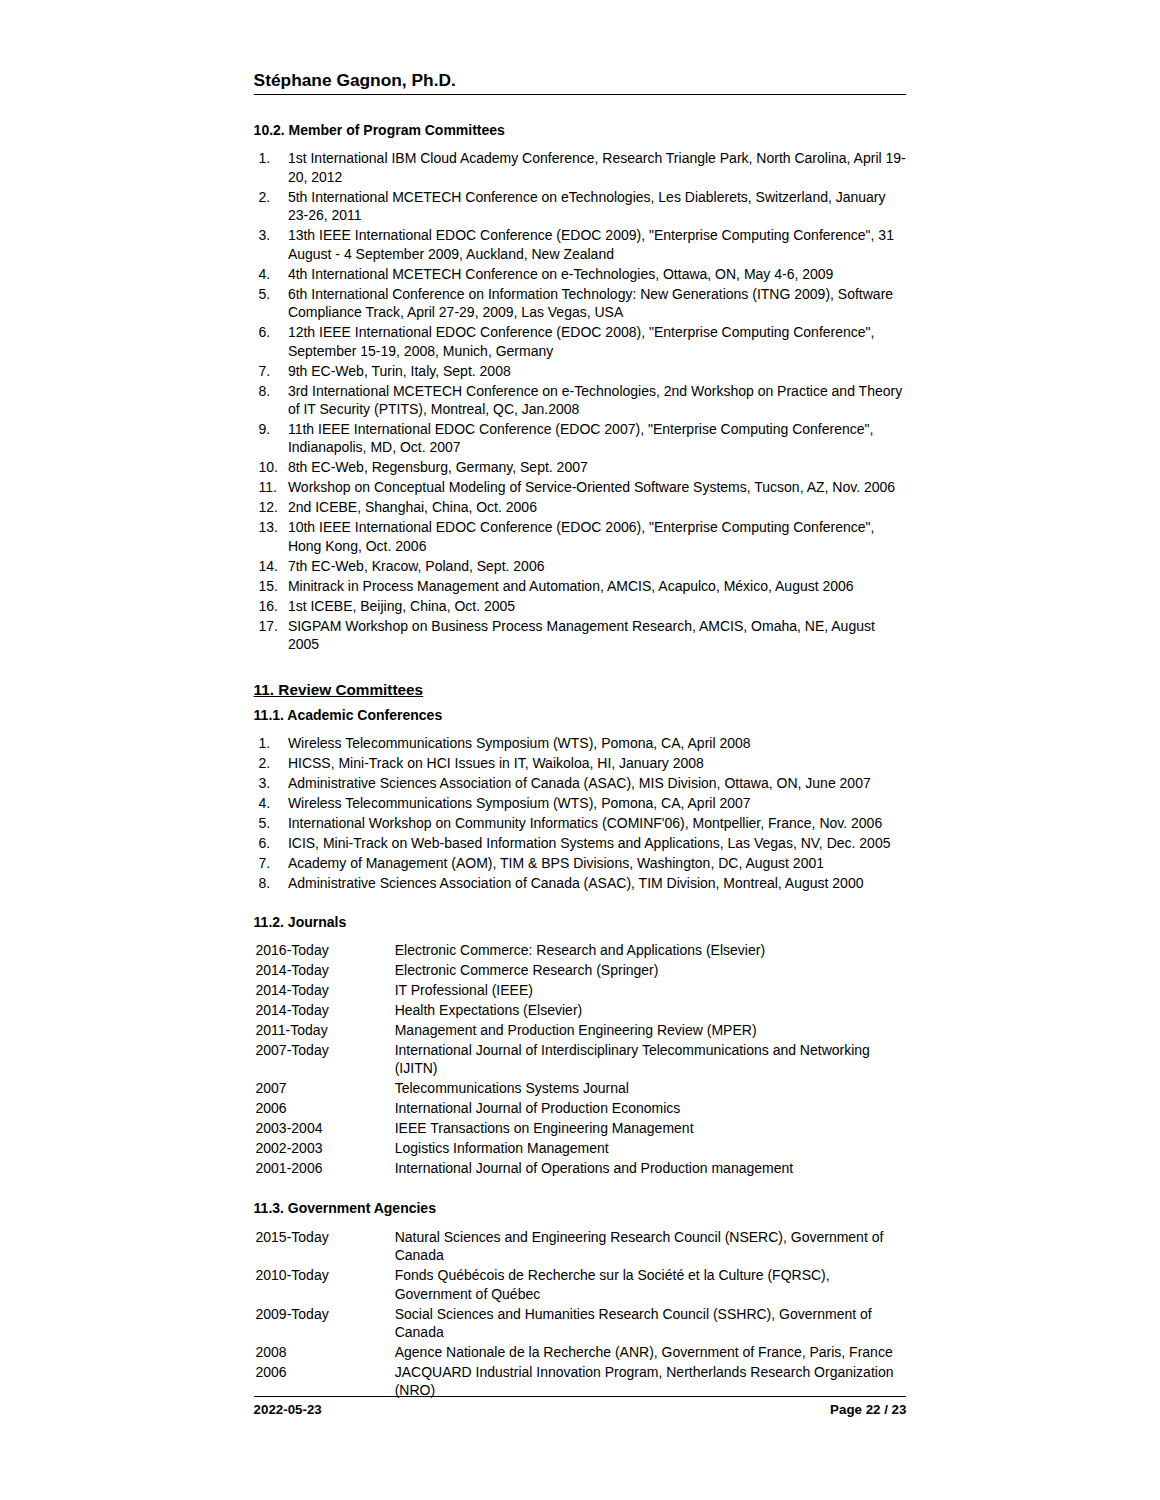Stéphane Gagnon, Ph.D.
10.2. Member of Program Committees
1st International IBM Cloud Academy Conference, Research Triangle Park, North Carolina, April 19-20, 2012
5th International MCETECH Conference on eTechnologies, Les Diablerets, Switzerland, January 23-26, 2011
13th IEEE International EDOC Conference (EDOC 2009), "Enterprise Computing Conference", 31 August - 4 September 2009, Auckland, New Zealand
4th International MCETECH Conference on e-Technologies, Ottawa, ON, May 4-6, 2009
6th International Conference on Information Technology: New Generations (ITNG 2009), Software Compliance Track, April 27-29, 2009, Las Vegas, USA
12th IEEE International EDOC Conference (EDOC 2008), "Enterprise Computing Conference", September 15-19, 2008, Munich, Germany
9th EC-Web, Turin, Italy, Sept. 2008
3rd International MCETECH Conference on e-Technologies, 2nd Workshop on Practice and Theory of IT Security (PTITS), Montreal, QC, Jan.2008
11th IEEE International EDOC Conference (EDOC 2007), "Enterprise Computing Conference", Indianapolis, MD, Oct. 2007
8th EC-Web, Regensburg, Germany, Sept. 2007
Workshop on Conceptual Modeling of Service-Oriented Software Systems, Tucson, AZ, Nov. 2006
2nd ICEBE, Shanghai, China, Oct. 2006
10th IEEE International EDOC Conference (EDOC 2006), "Enterprise Computing Conference", Hong Kong, Oct. 2006
7th EC-Web, Kracow, Poland, Sept. 2006
Minitrack in Process Management and Automation, AMCIS, Acapulco, México, August 2006
1st ICEBE, Beijing, China, Oct. 2005
SIGPAM Workshop on Business Process Management Research, AMCIS, Omaha, NE, August 2005
11. Review Committees
11.1. Academic Conferences
Wireless Telecommunications Symposium (WTS), Pomona, CA, April 2008
HICSS, Mini-Track on HCI Issues in IT, Waikoloa, HI, January 2008
Administrative Sciences Association of Canada (ASAC), MIS Division, Ottawa, ON, June 2007
Wireless Telecommunications Symposium (WTS), Pomona, CA, April 2007
International Workshop on Community Informatics (COMINF'06), Montpellier, France, Nov. 2006
ICIS, Mini-Track on Web-based Information Systems and Applications, Las Vegas, NV, Dec. 2005
Academy of Management (AOM), TIM & BPS Divisions, Washington, DC, August 2001
Administrative Sciences Association of Canada (ASAC), TIM Division, Montreal, August 2000
11.2. Journals
| 2016-Today | Electronic Commerce: Research and Applications (Elsevier) |
| 2014-Today | Electronic Commerce Research (Springer) |
| 2014-Today | IT Professional (IEEE) |
| 2014-Today | Health Expectations (Elsevier) |
| 2011-Today | Management and Production Engineering Review (MPER) |
| 2007-Today | International Journal of Interdisciplinary Telecommunications and Networking (IJITN) |
| 2007 | Telecommunications Systems Journal |
| 2006 | International Journal of Production Economics |
| 2003-2004 | IEEE Transactions on Engineering Management |
| 2002-2003 | Logistics Information Management |
| 2001-2006 | International Journal of Operations and Production management |
11.3. Government Agencies
| 2015-Today | Natural Sciences and Engineering Research Council (NSERC), Government of Canada |
| 2010-Today | Fonds Québécois de Recherche sur la Société et la Culture (FQRSC), Government of Québec |
| 2009-Today | Social Sciences and Humanities Research Council (SSHRC), Government of Canada |
| 2008 | Agence Nationale de la Recherche (ANR), Government of France, Paris, France |
| 2006 | JACQUARD Industrial Innovation Program, Nertherlands Research Organization (NRO) |
2022-05-23 Page 22 / 23